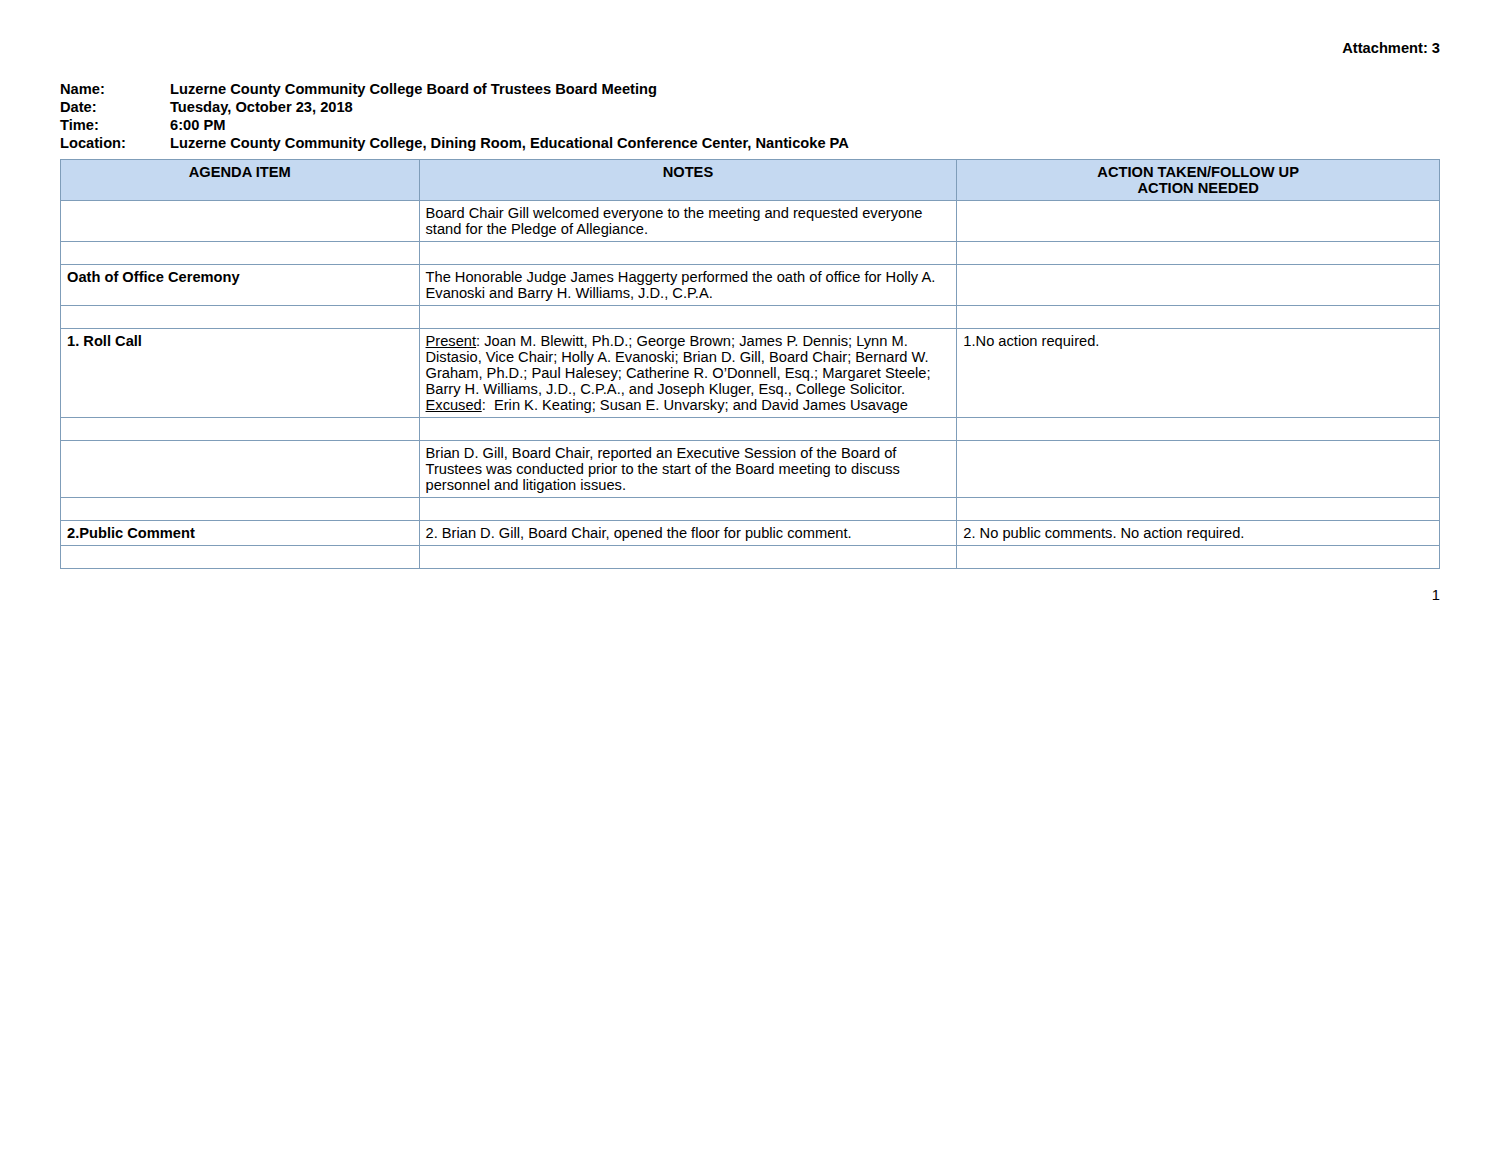Attachment: 3
Name: Luzerne County Community College Board of Trustees Board Meeting
Date: Tuesday, October 23, 2018
Time: 6:00 PM
Location: Luzerne County Community College, Dining Room, Educational Conference Center, Nanticoke PA
| AGENDA ITEM | NOTES | ACTION TAKEN/FOLLOW UP ACTION NEEDED |
| --- | --- | --- |
| | Board Chair Gill welcomed everyone to the meeting and requested everyone stand for the Pledge of Allegiance. | |
| Oath of Office Ceremony | The Honorable Judge James Haggerty performed the oath of office for Holly A. Evanoski and Barry H. Williams, J.D., C.P.A. | |
| 1. Roll Call | Present : Joan M. Blewitt, Ph.D.; George Brown; James P. Dennis; Lynn M. Distasio, Vice Chair; Holly A. Evanoski; Brian D. Gill, Board Chair; Bernard W. Graham, Ph.D.; Paul Halesey; Catherine R. O’Donnell, Esq.; Margaret Steele; Barry H. Williams, J.D., C.P.A., and Joseph Kluger, Esq., College Solicitor. Excused : Erin K. Keating; Susan E. Unvarsky; and David James Usavage | 1.No action required. |
| | Brian D. Gill, Board Chair, reported an Executive Session of the Board of Trustees was conducted prior to the start of the Board meeting to discuss personnel and litigation issues. | |
| 2.Public Comment | 2. Brian D. Gill, Board Chair, opened the floor for public comment. | 2. No public comments. No action required. |
1